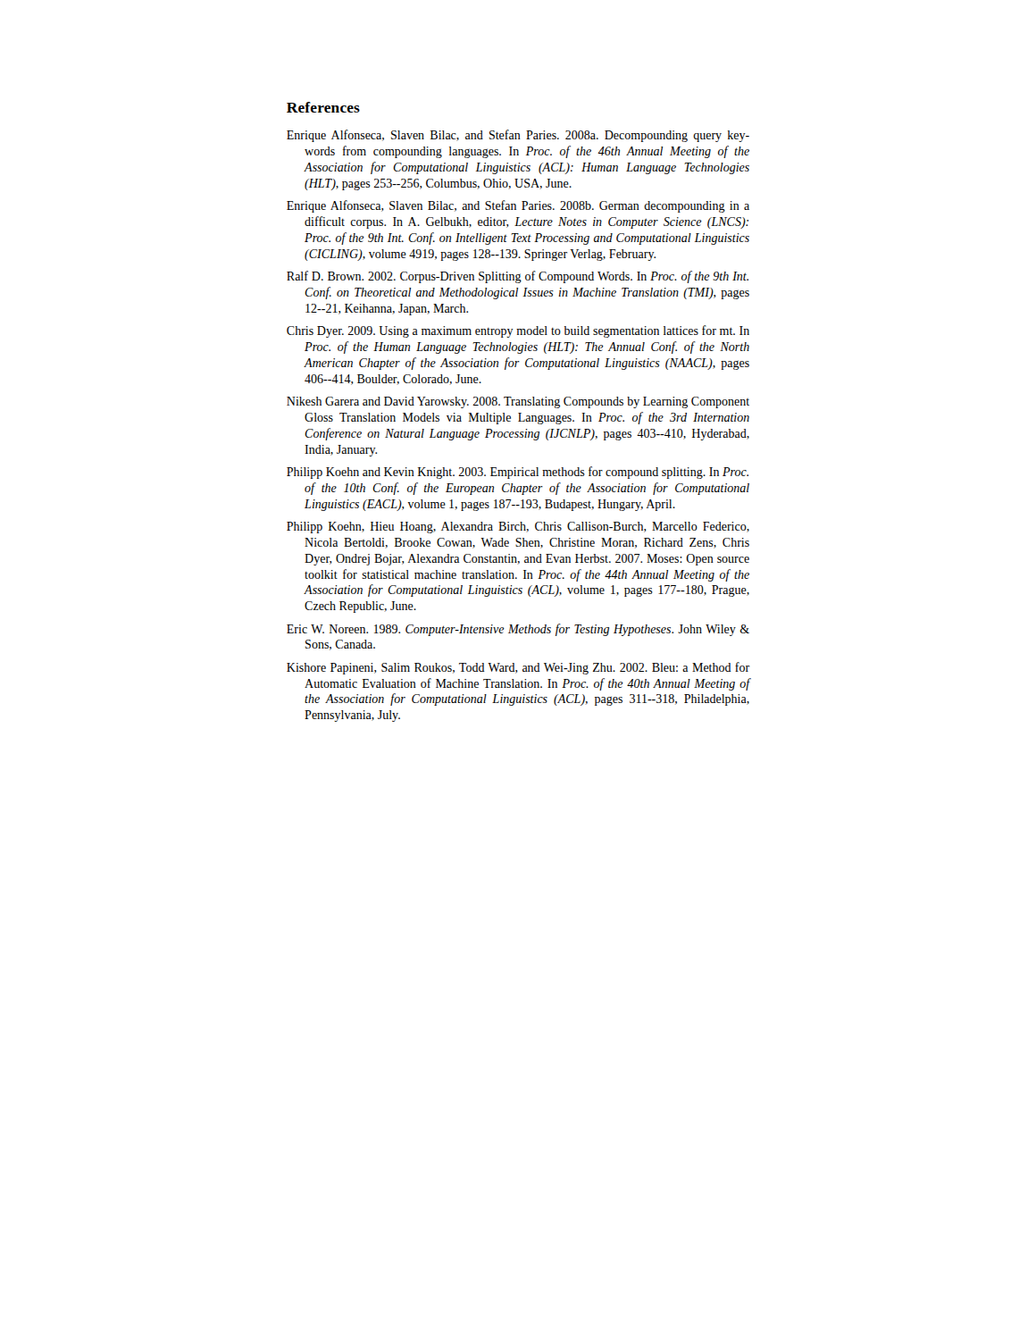References
Enrique Alfonseca, Slaven Bilac, and Stefan Paries. 2008a. Decompounding query keywords from compounding languages. In Proc. of the 46th Annual Meeting of the Association for Computational Linguistics (ACL): Human Language Technologies (HLT), pages 253--256, Columbus, Ohio, USA, June.
Enrique Alfonseca, Slaven Bilac, and Stefan Paries. 2008b. German decompounding in a difficult corpus. In A. Gelbukh, editor, Lecture Notes in Computer Science (LNCS): Proc. of the 9th Int. Conf. on Intelligent Text Processing and Computational Linguistics (CICLING), volume 4919, pages 128--139. Springer Verlag, February.
Ralf D. Brown. 2002. Corpus-Driven Splitting of Compound Words. In Proc. of the 9th Int. Conf. on Theoretical and Methodological Issues in Machine Translation (TMI), pages 12--21, Keihanna, Japan, March.
Chris Dyer. 2009. Using a maximum entropy model to build segmentation lattices for mt. In Proc. of the Human Language Technologies (HLT): The Annual Conf. of the North American Chapter of the Association for Computational Linguistics (NAACL), pages 406--414, Boulder, Colorado, June.
Nikesh Garera and David Yarowsky. 2008. Translating Compounds by Learning Component Gloss Translation Models via Multiple Languages. In Proc. of the 3rd Internation Conference on Natural Language Processing (IJCNLP), pages 403--410, Hyderabad, India, January.
Philipp Koehn and Kevin Knight. 2003. Empirical methods for compound splitting. In Proc. of the 10th Conf. of the European Chapter of the Association for Computational Linguistics (EACL), volume 1, pages 187--193, Budapest, Hungary, April.
Philipp Koehn, Hieu Hoang, Alexandra Birch, Chris Callison-Burch, Marcello Federico, Nicola Bertoldi, Brooke Cowan, Wade Shen, Christine Moran, Richard Zens, Chris Dyer, Ondrej Bojar, Alexandra Constantin, and Evan Herbst. 2007. Moses: Open source toolkit for statistical machine translation. In Proc. of the 44th Annual Meeting of the Association for Computational Linguistics (ACL), volume 1, pages 177--180, Prague, Czech Republic, June.
Eric W. Noreen. 1989. Computer-Intensive Methods for Testing Hypotheses. John Wiley & Sons, Canada.
Kishore Papineni, Salim Roukos, Todd Ward, and Wei-Jing Zhu. 2002. Bleu: a Method for Automatic Evaluation of Machine Translation. In Proc. of the 40th Annual Meeting of the Association for Computational Linguistics (ACL), pages 311--318, Philadelphia, Pennsylvania, July.